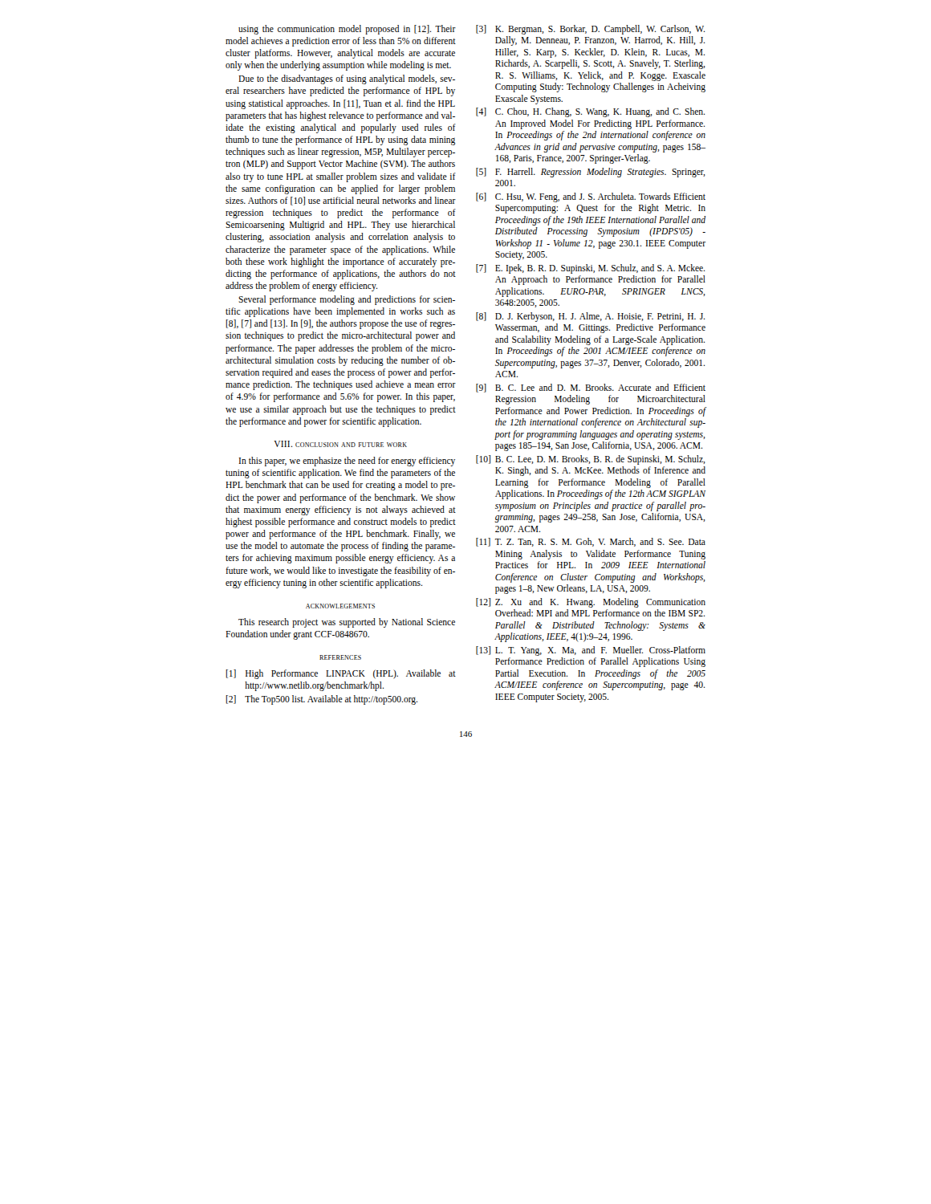using the communication model proposed in [12]. Their model achieves a prediction error of less than 5% on different cluster platforms. However, analytical models are accurate only when the underlying assumption while modeling is met.
Due to the disadvantages of using analytical models, several researchers have predicted the performance of HPL by using statistical approaches. In [11], Tuan et al. find the HPL parameters that has highest relevance to performance and validate the existing analytical and popularly used rules of thumb to tune the performance of HPL by using data mining techniques such as linear regression, M5P, Multilayer perceptron (MLP) and Support Vector Machine (SVM). The authors also try to tune HPL at smaller problem sizes and validate if the same configuration can be applied for larger problem sizes. Authors of [10] use artificial neural networks and linear regression techniques to predict the performance of Semicoarsening Multigrid and HPL. They use hierarchical clustering, association analysis and correlation analysis to characterize the parameter space of the applications. While both these work highlight the importance of accurately predicting the performance of applications, the authors do not address the problem of energy efficiency.
Several performance modeling and predictions for scientific applications have been implemented in works such as [8], [7] and [13]. In [9], the authors propose the use of regression techniques to predict the micro-architectural power and performance. The paper addresses the problem of the micro-architectural simulation costs by reducing the number of observation required and eases the process of power and performance prediction. The techniques used achieve a mean error of 4.9% for performance and 5.6% for power. In this paper, we use a similar approach but use the techniques to predict the performance and power for scientific application.
VIII. Conclusion and Future Work
In this paper, we emphasize the need for energy efficiency tuning of scientific application. We find the parameters of the HPL benchmark that can be used for creating a model to predict the power and performance of the benchmark. We show that maximum energy efficiency is not always achieved at highest possible performance and construct models to predict power and performance of the HPL benchmark. Finally, we use the model to automate the process of finding the parameters for achieving maximum possible energy efficiency. As a future work, we would like to investigate the feasibility of energy efficiency tuning in other scientific applications.
Acknowlegements
This research project was supported by National Science Foundation under grant CCF-0848670.
References
High Performance LINPACK (HPL). Available at http://www.netlib.org/benchmark/hpl.
The Top500 list. Available at http://top500.org.
K. Bergman, S. Borkar, D. Campbell, W. Carlson, W. Dally, M. Denneau, P. Franzon, W. Harrod, K. Hill, J. Hiller, S. Karp, S. Keckler, D. Klein, R. Lucas, M. Richards, A. Scarpelli, S. Scott, A. Snavely, T. Sterling, R. S. Williams, K. Yelick, and P. Kogge. Exascale Computing Study: Technology Challenges in Acheiving Exascale Systems.
C. Chou, H. Chang, S. Wang, K. Huang, and C. Shen. An Improved Model For Predicting HPL Performance. In Proceedings of the 2nd international conference on Advances in grid and pervasive computing, pages 158–168, Paris, France, 2007. Springer-Verlag.
F. Harrell. Regression Modeling Strategies. Springer, 2001.
C. Hsu, W. Feng, and J. S. Archuleta. Towards Efficient Supercomputing: A Quest for the Right Metric. In Proceedings of the 19th IEEE International Parallel and Distributed Processing Symposium (IPDPS'05) - Workshop 11 - Volume 12, page 230.1. IEEE Computer Society, 2005.
E. Ipek, B. R. D. Supinski, M. Schulz, and S. A. Mckee. An Approach to Performance Prediction for Parallel Applications. EURO-PAR, SPRINGER LNCS, 3648:2005, 2005.
D. J. Kerbyson, H. J. Alme, A. Hoisie, F. Petrini, H. J. Wasserman, and M. Gittings. Predictive Performance and Scalability Modeling of a Large-Scale Application. In Proceedings of the 2001 ACM/IEEE conference on Supercomputing, pages 37–37, Denver, Colorado, 2001. ACM.
B. C. Lee and D. M. Brooks. Accurate and Efficient Regression Modeling for Microarchitectural Performance and Power Prediction. In Proceedings of the 12th international conference on Architectural support for programming languages and operating systems, pages 185–194, San Jose, California, USA, 2006. ACM.
B. C. Lee, D. M. Brooks, B. R. de Supinski, M. Schulz, K. Singh, and S. A. McKee. Methods of Inference and Learning for Performance Modeling of Parallel Applications. In Proceedings of the 12th ACM SIGPLAN symposium on Principles and practice of parallel programming, pages 249–258, San Jose, California, USA, 2007. ACM.
T. Z. Tan, R. S. M. Goh, V. March, and S. See. Data Mining Analysis to Validate Performance Tuning Practices for HPL. In 2009 IEEE International Conference on Cluster Computing and Workshops, pages 1–8, New Orleans, LA, USA, 2009.
Z. Xu and K. Hwang. Modeling Communication Overhead: MPI and MPL Performance on the IBM SP2. Parallel & Distributed Technology: Systems & Applications, IEEE, 4(1):9–24, 1996.
L. T. Yang, X. Ma, and F. Mueller. Cross-Platform Performance Prediction of Parallel Applications Using Partial Execution. In Proceedings of the 2005 ACM/IEEE conference on Supercomputing, page 40. IEEE Computer Society, 2005.
146